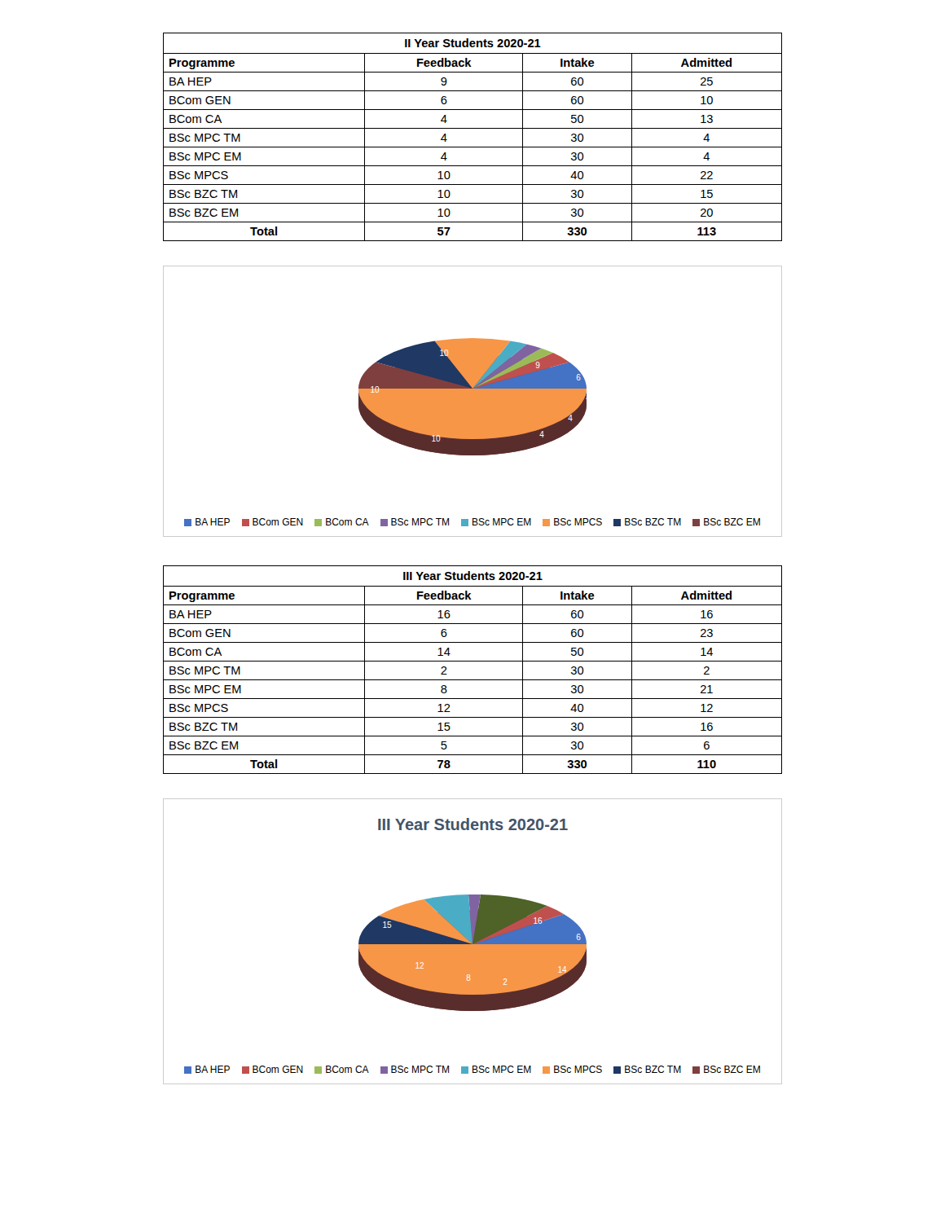II Year Students 2020-21
| Programme | Feedback | Intake | Admitted |
| --- | --- | --- | --- |
| BA HEP | 9 | 60 | 25 |
| BCom GEN | 6 | 60 | 10 |
| BCom CA | 4 | 50 | 13 |
| BSc MPC TM | 4 | 30 | 4 |
| BSc MPC EM | 4 | 30 | 4 |
| BSc MPCS | 10 | 40 | 22 |
| BSc BZC TM | 10 | 30 | 15 |
| BSc BZC EM | 10 | 30 | 20 |
| Total | 57 | 330 | 113 |
9 6 4 4 4 10 10 10
BA HEP BCom GEN BCom CA BSc MPC TM BSc MPC EM BSc MPCS BSc BZC TM BSc BZC EM
III Year Students 2020-21
| Programme | Feedback | Intake | Admitted |
| --- | --- | --- | --- |
| BA HEP | 16 | 60 | 16 |
| BCom GEN | 6 | 60 | 23 |
| BCom CA | 14 | 50 | 14 |
| BSc MPC TM | 2 | 30 | 2 |
| BSc MPC EM | 8 | 30 | 21 |
| BSc MPCS | 12 | 40 | 12 |
| BSc BZC TM | 15 | 30 | 16 |
| BSc BZC EM | 5 | 30 | 6 |
| Total | 78 | 330 | 110 |
III Year Students 2020-21
16 6 14 2 8 12 15
BA HEP BCom GEN BCom CA BSc MPC TM BSc MPC EM BSc MPCS BSc BZC TM BSc BZC EM